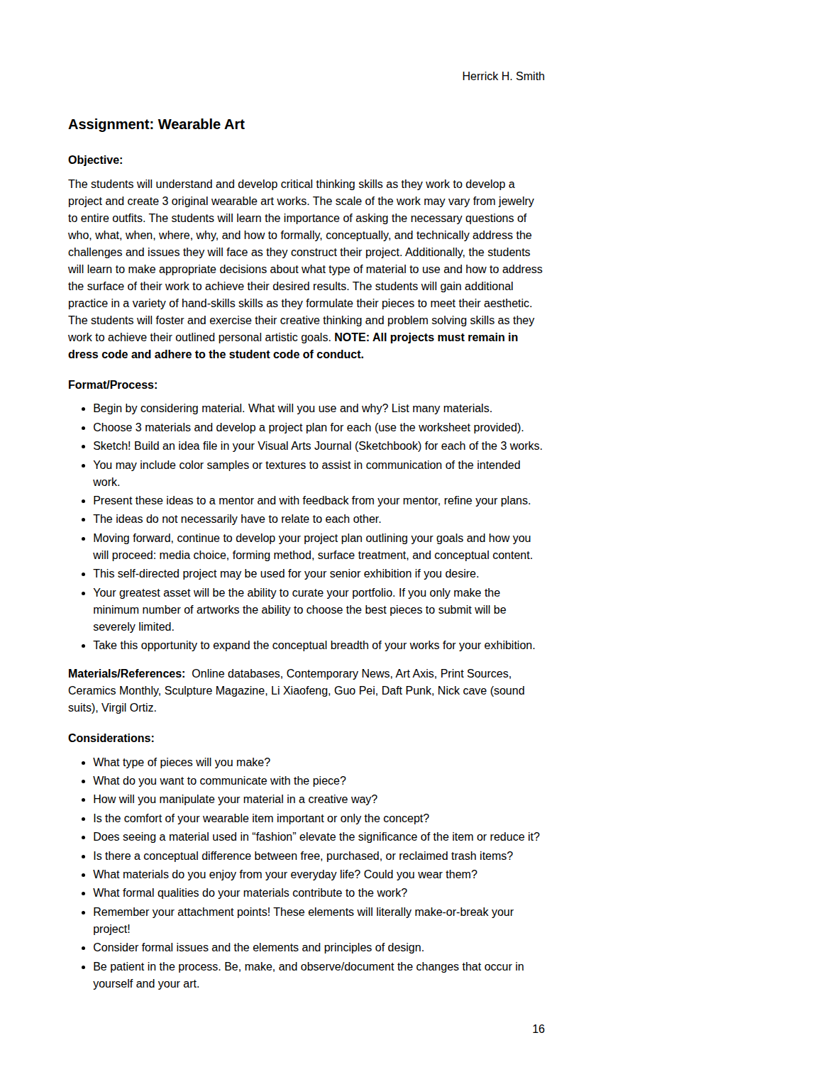Herrick H. Smith
Assignment: Wearable Art
Objective:
The students will understand and develop critical thinking skills as they work to develop a project and create 3 original wearable art works. The scale of the work may vary from jewelry to entire outfits. The students will learn the importance of asking the necessary questions of who, what, when, where, why, and how to formally, conceptually, and technically address the challenges and issues they will face as they construct their project. Additionally, the students will learn to make appropriate decisions about what type of material to use and how to address the surface of their work to achieve their desired results. The students will gain additional practice in a variety of hand-skills skills as they formulate their pieces to meet their aesthetic. The students will foster and exercise their creative thinking and problem solving skills as they work to achieve their outlined personal artistic goals. NOTE: All projects must remain in dress code and adhere to the student code of conduct.
Format/Process:
Begin by considering material. What will you use and why? List many materials.
Choose 3 materials and develop a project plan for each (use the worksheet provided).
Sketch! Build an idea file in your Visual Arts Journal (Sketchbook) for each of the 3 works.
You may include color samples or textures to assist in communication of the intended work.
Present these ideas to a mentor and with feedback from your mentor, refine your plans.
The ideas do not necessarily have to relate to each other.
Moving forward, continue to develop your project plan outlining your goals and how you will proceed: media choice, forming method, surface treatment, and conceptual content.
This self-directed project may be used for your senior exhibition if you desire.
Your greatest asset will be the ability to curate your portfolio. If you only make the minimum number of artworks the ability to choose the best pieces to submit will be severely limited.
Take this opportunity to expand the conceptual breadth of your works for your exhibition.
Materials/References: Online databases, Contemporary News, Art Axis, Print Sources, Ceramics Monthly, Sculpture Magazine, Li Xiaofeng, Guo Pei, Daft Punk, Nick cave (sound suits), Virgil Ortiz.
Considerations:
What type of pieces will you make?
What do you want to communicate with the piece?
How will you manipulate your material in a creative way?
Is the comfort of your wearable item important or only the concept?
Does seeing a material used in “fashion” elevate the significance of the item or reduce it?
Is there a conceptual difference between free, purchased, or reclaimed trash items?
What materials do you enjoy from your everyday life? Could you wear them?
What formal qualities do your materials contribute to the work?
Remember your attachment points! These elements will literally make-or-break your project!
Consider formal issues and the elements and principles of design.
Be patient in the process. Be, make, and observe/document the changes that occur in yourself and your art.
16